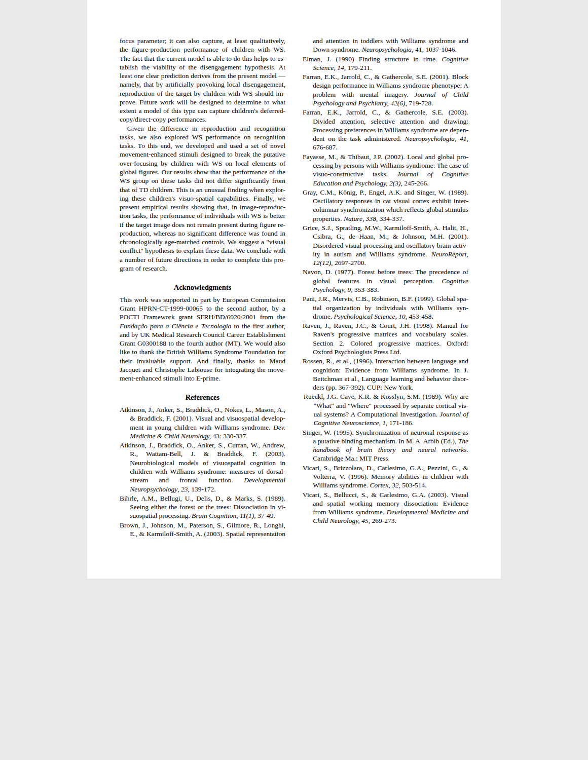focus parameter; it can also capture, at least qualitatively, the figure-production performance of children with WS. The fact that the current model is able to do this helps to establish the viability of the disengagement hypothesis. At least one clear prediction derives from the present model — namely, that by artificially provoking local disengagement, reproduction of the target by children with WS should improve. Future work will be designed to determine to what extent a model of this type can capture children's deferred-copy/direct-copy performances.
Given the difference in reproduction and recognition tasks, we also explored WS performance on recognition tasks. To this end, we developed and used a set of novel movement-enhanced stimuli designed to break the putative over-focusing by children with WS on local elements of global figures. Our results show that the performance of the WS group on these tasks did not differ significantly from that of TD children. This is an unusual finding when exploring these children's visuo-spatial capabilities. Finally, we present empirical results showing that, in image-reproduction tasks, the performance of individuals with WS is better if the target image does not remain present during figure reproduction, whereas no significant difference was found in chronologically age-matched controls. We suggest a "visual conflict" hypothesis to explain these data. We conclude with a number of future directions in order to complete this program of research.
Acknowledgments
This work was supported in part by European Commission Grant HPRN-CT-1999-00065 to the second author, by a POCTI Framework grant SFRH/BD/6020/2001 from the Fundação para a Ciência e Tecnologia to the first author, and by UK Medical Research Council Career Establishment Grant G0300188 to the fourth author (MT). We would also like to thank the British Williams Syndrome Foundation for their invaluable support. And finally, thanks to Maud Jacquet and Christophe Labiouse for integrating the movement-enhanced stimuli into E-prime.
References
Atkinson, J., Anker, S., Braddick, O., Nokes, L., Mason, A., & Braddick, F. (2001). Visual and visuospatial development in young children with Williams syndrome. Dev. Medicine & Child Neurology, 43: 330-337.
Atkinson, J., Braddick, O., Anker, S., Curran, W., Andrew, R., Wattam-Bell, J. & Braddick, F. (2003). Neurobiological models of visuospatial cognition in children with Williams syndrome: measures of dorsal-stream and frontal function. Developmental Neuropsychology, 23, 139-172.
Bihrle, A.M., Bellugi, U., Delis, D., & Marks, S. (1989). Seeing either the forest or the trees: Dissociation in visuospatial processing. Brain Cognition, 11(1), 37-49.
Brown, J., Johnson, M., Paterson, S., Gilmore, R., Longhi, E., & Karmiloff-Smith, A. (2003). Spatial representation and attention in toddlers with Williams syndrome and Down syndrome. Neuropsychologia, 41, 1037-1046.
Elman, J. (1990) Finding structure in time. Cognitive Science, 14, 179-211.
Farran, E.K., Jarrold, C., & Gathercole, S.E. (2001). Block design performance in Williams syndrome phenotype: A problem with mental imagery. Journal of Child Psychology and Psychiatry, 42(6), 719-728.
Farran, E.K., Jarrold, C., & Gathercole, S.E. (2003). Divided attention, selective attention and drawing: Processing preferences in Williams syndrome are dependent on the task administered. Neuropsychologia, 41, 676-687.
Fayasse, M., & Thibaut, J.P. (2002). Local and global processing by persons with Williams syndrome: The case of visuo-constructive tasks. Journal of Cognitive Education and Psychology, 2(3), 245-266.
Gray, C.M., König, P., Engel, A.K. and Singer, W. (1989). Oscillatory responses in cat visual cortex exhibit inter-columnar synchronization which reflects global stimulus properties. Nature, 338, 334-337.
Grice, S.J., Spratling, M.W., Karmiloff-Smith, A. Halit, H., Csibra, G., de Haan, M., & Johnson, M.H. (2001). Disordered visual processing and oscillatory brain activity in autism and Williams syndrome. NeuroReport, 12(12), 2697-2700.
Navon, D. (1977). Forest before trees: The precedence of global features in visual perception. Cognitive Psychology, 9, 353-383.
Pani, J.R., Mervis, C.B., Robinson, B.F. (1999). Global spatial organization by individuals with Williams syndrome. Psychological Science, 10, 453-458.
Raven, J., Raven, J.C., & Court, J.H. (1998). Manual for Raven's progressive matrices and vocabulary scales. Section 2. Colored progressive matrices. Oxford: Oxford Psychologists Press Ltd.
Rossen, R., et al., (1996). Interaction between language and cognition: Evidence from Williams syndrome. In J. Beitchman et al., Language learning and behavior disorders (pp. 367-392). CUP: New York.
Rueckl, J.G. Cave, K.R. & Kosslyn, S.M. (1989). Why are "What" and "Where" processed by separate cortical visual systems? A Computational Investigation. Journal of Cognitive Neuroscience, 1, 171-186.
Singer, W. (1995). Synchronization of neuronal response as a putative binding mechanism. In M. A. Arbib (Ed.), The handbook of brain theory and neural networks. Cambridge Ma.: MIT Press.
Vicari, S., Brizzolara, D., Carlesimo, G.A., Pezzini, G., & Volterra, V. (1996). Memory abilities in children with Williams syndrome. Cortex, 32, 503-514.
Vicari, S., Bellucci, S., & Carlesimo, G.A. (2003). Visual and spatial working memory dissociation: Evidence from Williams syndrome. Developmental Medicine and Child Neurology, 45, 269-273.